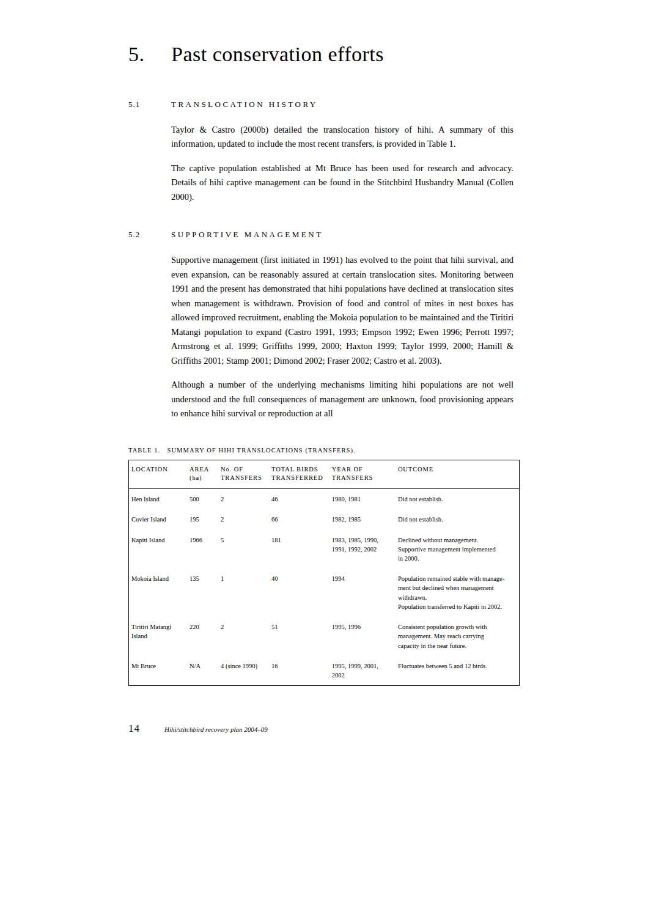5. Past conservation efforts
5.1 TRANSLOCATION HISTORY
Taylor & Castro (2000b) detailed the translocation history of hihi. A summary of this information, updated to include the most recent transfers, is provided in Table 1.
The captive population established at Mt Bruce has been used for research and advocacy. Details of hihi captive management can be found in the Stitchbird Husbandry Manual (Collen 2000).
5.2 SUPPORTIVE MANAGEMENT
Supportive management (first initiated in 1991) has evolved to the point that hihi survival, and even expansion, can be reasonably assured at certain translocation sites. Monitoring between 1991 and the present has demonstrated that hihi populations have declined at translocation sites when management is withdrawn. Provision of food and control of mites in nest boxes has allowed improved recruitment, enabling the Mokoia population to be maintained and the Tiritiri Matangi population to expand (Castro 1991, 1993; Empson 1992; Ewen 1996; Perrott 1997; Armstrong et al. 1999; Griffiths 1999, 2000; Haxton 1999; Taylor 1999, 2000; Hamill & Griffiths 2001; Stamp 2001; Dimond 2002; Fraser 2002; Castro et al. 2003).
Although a number of the underlying mechanisms limiting hihi populations are not well understood and the full consequences of management are unknown, food provisioning appears to enhance hihi survival or reproduction at all
TABLE 1. SUMMARY OF HIHI TRANSLOCATIONS (TRANSFERS).
| LOCATION | AREA (ha) | No. OF TRANSFERS | TOTAL BIRDS TRANSFERRED | YEAR OF TRANSFERS | OUTCOME |
| --- | --- | --- | --- | --- | --- |
| Hen Island | 500 | 2 | 46 | 1980, 1981 | Did not establish. |
| Cuvier Island | 195 | 2 | 66 | 1982, 1985 | Did not establish. |
| Kapiti Island | 1966 | 5 | 181 | 1983, 1985, 1990, 1991, 1992, 2002 | Declined without management. Supportive management implemented in 2000. |
| Mokoia Island | 135 | 1 | 40 | 1994 | Population remained stable with manage- ment but declined when management withdrawn. Population transferred to Kapiti in 2002. |
| Tiritiri Matangi Island | 220 | 2 | 51 | 1995, 1996 | Consistent population growth with management. May reach carrying capacity in the near future. |
| Mt Bruce | N/A | 4 (since 1990) | 16 | 1995, 1999, 2001, 2002 | Fluctuates between 5 and 12 birds. |
14 Hihi/stitchbird recovery plan 2004–09